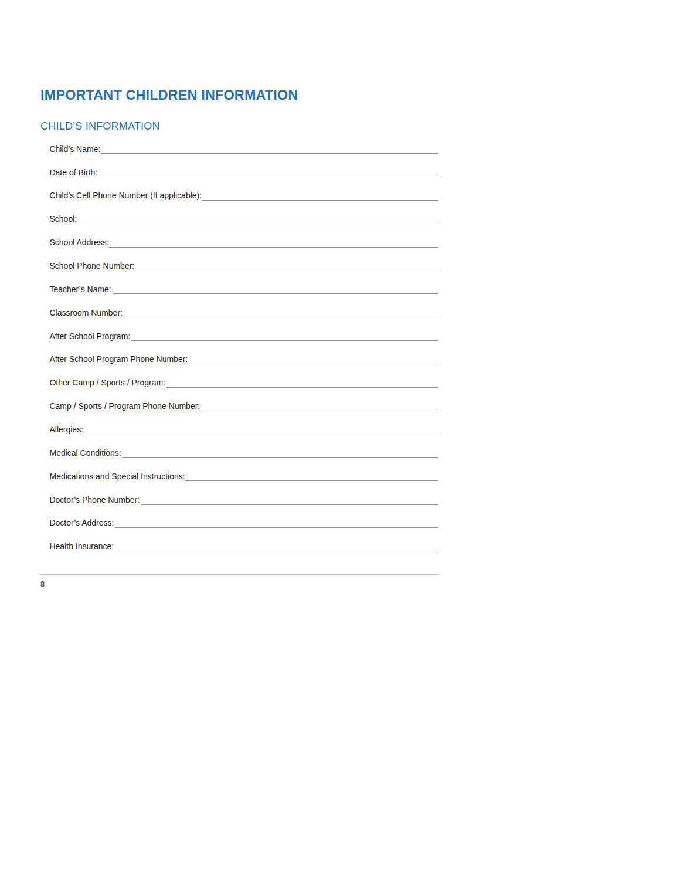IMPORTANT CHILDREN INFORMATION
CHILD’S INFORMATION
Child’s Name:
Date of Birth:
Child’s Cell Phone Number (If applicable):
School:
School Address:
School Phone Number:
Teacher’s Name:
Classroom Number:
After School Program:
After School Program Phone Number:
Other Camp / Sports / Program:
Camp / Sports / Program Phone Number:
Allergies:
Medical Conditions:
Medications and Special Instructions:
Doctor’s Phone Number:
Doctor’s Address:
Health Insurance:
8